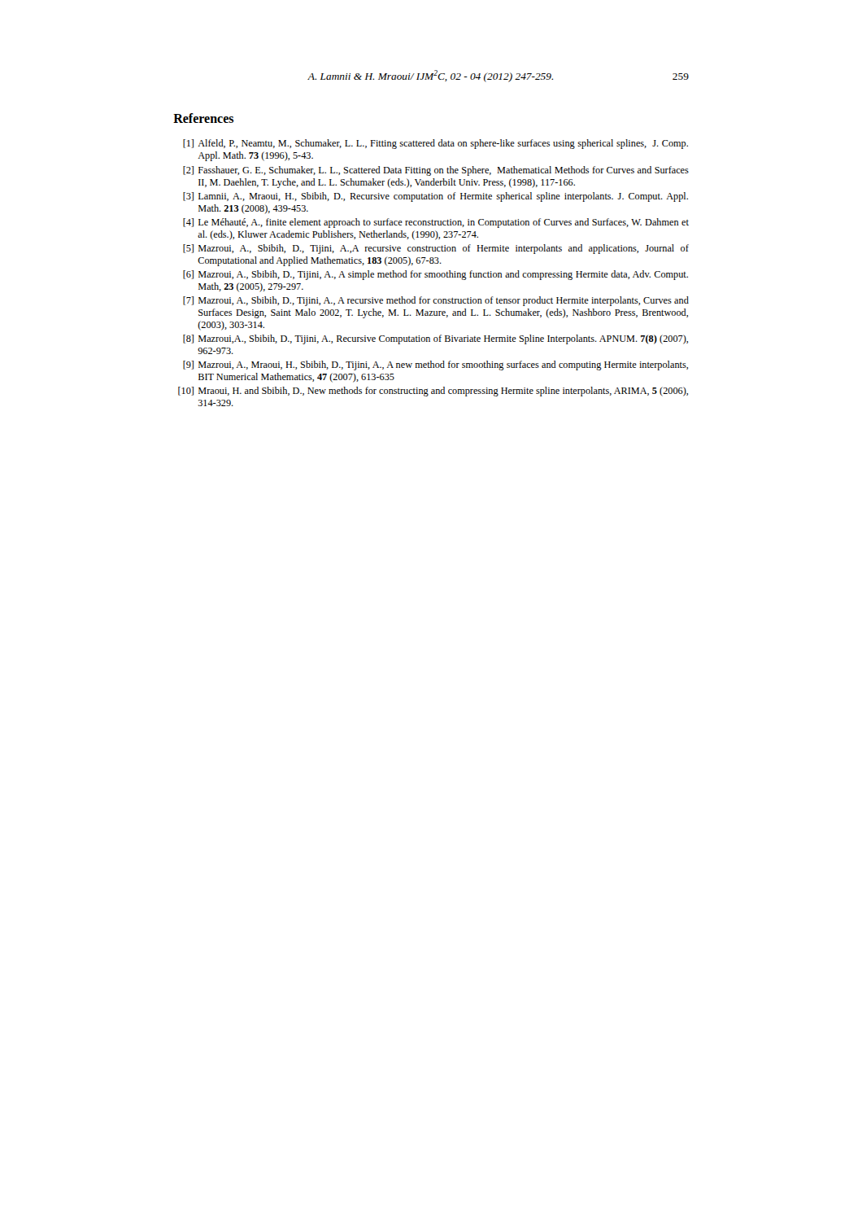A. Lamnii & H. Mraoui/ IJM2C, 02 - 04 (2012) 247-259. 259
References
[1] Alfeld, P., Neamtu, M., Schumaker, L. L., Fitting scattered data on sphere-like surfaces using spherical splines, J. Comp. Appl. Math. 73 (1996), 5-43.
[2] Fasshauer, G. E., Schumaker, L. L., Scattered Data Fitting on the Sphere, Mathematical Methods for Curves and Surfaces II, M. Daehlen, T. Lyche, and L. L. Schumaker (eds.), Vanderbilt Univ. Press, (1998), 117-166.
[3] Lamnii, A., Mraoui, H., Sbibih, D., Recursive computation of Hermite spherical spline interpolants. J. Comput. Appl. Math. 213 (2008), 439-453.
[4] Le Méhauté, A., finite element approach to surface reconstruction, in Computation of Curves and Surfaces, W. Dahmen et al. (eds.), Kluwer Academic Publishers, Netherlands, (1990), 237-274.
[5] Mazroui, A., Sbibih, D., Tijini, A.,A recursive construction of Hermite interpolants and applications, Journal of Computational and Applied Mathematics, 183 (2005), 67-83.
[6] Mazroui, A., Sbibih, D., Tijini, A., A simple method for smoothing function and compressing Hermite data, Adv. Comput. Math, 23 (2005), 279-297.
[7] Mazroui, A., Sbibih, D., Tijini, A., A recursive method for construction of tensor product Hermite interpolants, Curves and Surfaces Design, Saint Malo 2002, T. Lyche, M. L. Mazure, and L. L. Schumaker, (eds), Nashboro Press, Brentwood, (2003), 303-314.
[8] Mazroui,A., Sbibih, D., Tijini, A., Recursive Computation of Bivariate Hermite Spline Interpolants. APNUM. 7(8) (2007), 962-973.
[9] Mazroui, A., Mraoui, H., Sbibih, D., Tijini, A., A new method for smoothing surfaces and computing Hermite interpolants, BIT Numerical Mathematics, 47 (2007), 613-635
[10] Mraoui, H. and Sbibih, D., New methods for constructing and compressing Hermite spline interpolants, ARIMA, 5 (2006), 314-329.